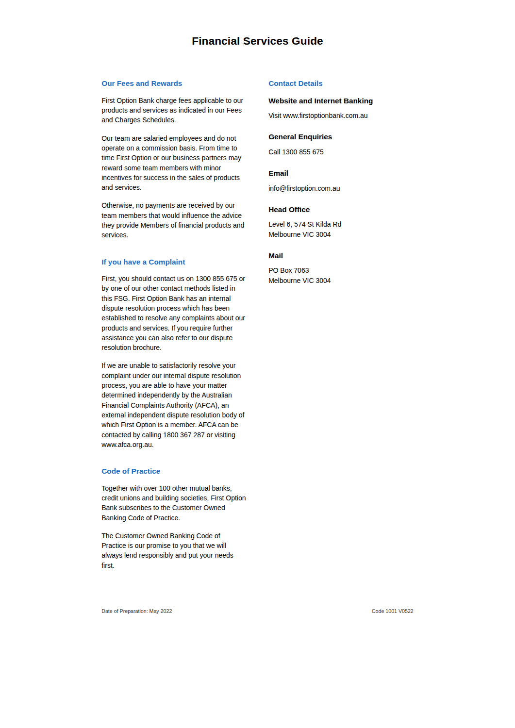Financial Services Guide
Our Fees and Rewards
First Option Bank charge fees applicable to our products and services as indicated in our Fees and Charges Schedules.
Our team are salaried employees and do not operate on a commission basis. From time to time First Option or our business partners may reward some team members with minor incentives for success in the sales of products and services.
Otherwise, no payments are received by our team members that would influence the advice they provide Members of financial products and services.
If you have a Complaint
First, you should contact us on 1300 855 675 or by one of our other contact methods listed in this FSG. First Option Bank has an internal dispute resolution process which has been established to resolve any complaints about our products and services. If you require further assistance you can also refer to our dispute resolution brochure.
If we are unable to satisfactorily resolve your complaint under our internal dispute resolution process, you are able to have your matter determined independently by the Australian Financial Complaints Authority (AFCA), an external independent dispute resolution body of which First Option is a member. AFCA can be contacted by calling 1800 367 287 or visiting www.afca.org.au.
Code of Practice
Together with over 100 other mutual banks, credit unions and building societies, First Option Bank subscribes to the Customer Owned Banking Code of Practice.
The Customer Owned Banking Code of Practice is our promise to you that we will always lend responsibly and put your needs first.
Contact Details
Website and Internet Banking
Visit www.firstoptionbank.com.au
General Enquiries
Call 1300 855 675
Email
info@firstoption.com.au
Head Office
Level 6, 574 St Kilda Rd
Melbourne VIC 3004
Mail
PO Box 7063
Melbourne VIC 3004
Date of Preparation: May 2022 Code 1001 V0522